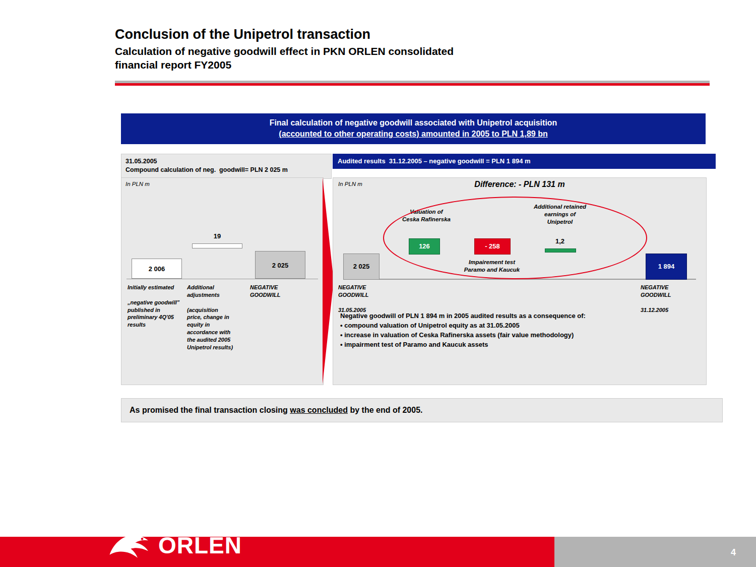Conclusion of the Unipetrol transaction
Calculation of negative goodwill effect in PKN ORLEN consolidated
financial report FY2005
Final calculation of negative goodwill associated with Unipetrol acquisition
(accounted to other operating costs) amounted in 2005 to PLN 1,89 bn
31.05.2005
Compound calculation of neg. goodwill= PLN 2 025 m
In PLN m
2 006
19
2 025
Initially estimated
„negative goodwill”
published in
preliminary 4Q'05
results
Additional
adjustments
(acquisition
price, change in
equity in
accordance with
the audited 2005
Unipetrol results)
NEGATIVE
GOODWILL
Audited results 31.12.2005 – negative goodwill = PLN 1 894 m
In PLN m
Difference: - PLN 131 m
Valuation of
Ceska Rafinerska
Additional retained
earnings of
Unipetrol
Impairement test
Paramo and Kaucuk
2 025
126
- 258
1,2
1 894
NEGATIVE
GOODWILL
31.05.2005
NEGATIVE
GOODWILL
31.12.2005
Negative goodwill of PLN 1 894 m in 2005 audited results as a consequence of:
• compound valuation of Unipetrol equity as at 31.05.2005
• increase in valuation of Ceska Rafinerska assets (fair value methodology)
• impairment test of Paramo and Kaucuk assets
As promised the final transaction closing was concluded by the end of 2005.
ORLEN
4